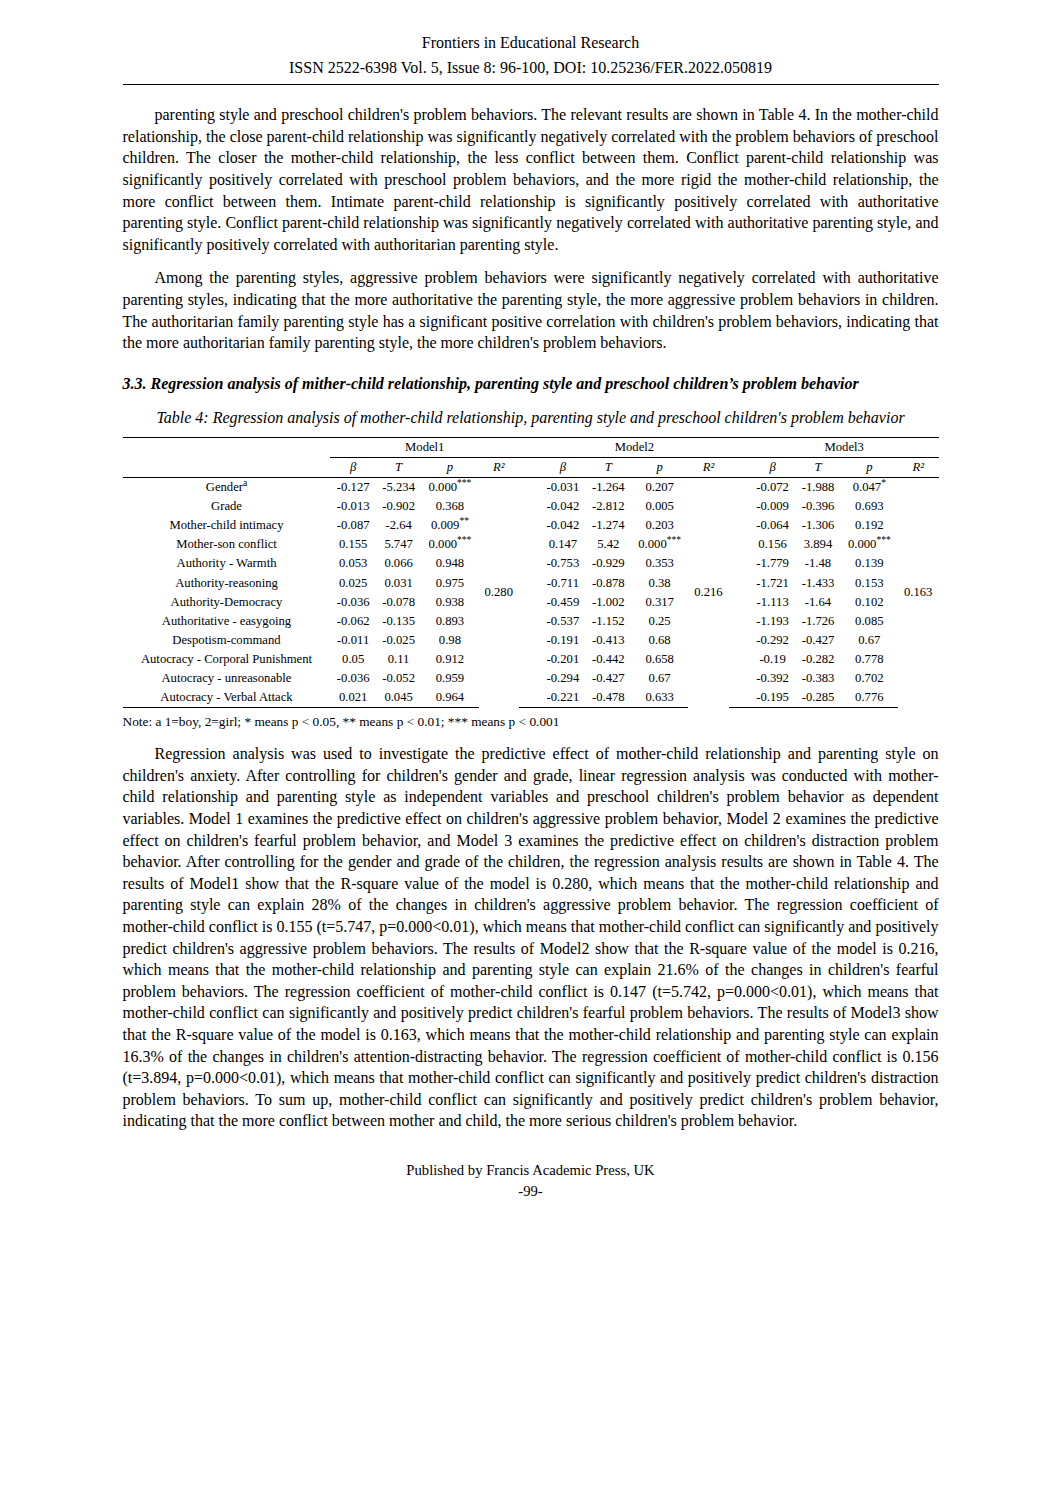Frontiers in Educational Research
ISSN 2522-6398 Vol. 5, Issue 8: 96-100, DOI: 10.25236/FER.2022.050819
parenting style and preschool children's problem behaviors. The relevant results are shown in Table 4. In the mother-child relationship, the close parent-child relationship was significantly negatively correlated with the problem behaviors of preschool children. The closer the mother-child relationship, the less conflict between them. Conflict parent-child relationship was significantly positively correlated with preschool problem behaviors, and the more rigid the mother-child relationship, the more conflict between them. Intimate parent-child relationship is significantly positively correlated with authoritative parenting style. Conflict parent-child relationship was significantly negatively correlated with authoritative parenting style, and significantly positively correlated with authoritarian parenting style.
Among the parenting styles, aggressive problem behaviors were significantly negatively correlated with authoritative parenting styles, indicating that the more authoritative the parenting style, the more aggressive problem behaviors in children. The authoritarian family parenting style has a significant positive correlation with children's problem behaviors, indicating that the more authoritarian family parenting style, the more children's problem behaviors.
3.3. Regression analysis of mither-child relationship, parenting style and preschool children’s problem behavior
Table 4: Regression analysis of mother-child relationship, parenting style and preschool children's problem behavior
| | Model1 | | Model2 | | Model3 |
| --- | --- | --- | --- | --- | --- |
| β | T | p | R² | | β | T | p | R² | | β | T | p | R² |
| Gender a | -0.127 | -5.234 | 0.000 *** | 0.280 | | -0.031 | -1.264 | 0.207 | 0.216 | | -0.072 | -1.988 | 0.047 * | 0.163 |
| Grade | -0.013 | -0.902 | 0.368 | | -0.042 | -2.812 | 0.005 | | -0.009 | -0.396 | 0.693 |
| Mother-child intimacy | -0.087 | -2.64 | 0.009 ** | | -0.042 | -1.274 | 0.203 | | -0.064 | -1.306 | 0.192 |
| Mother-son conflict | 0.155 | 5.747 | 0.000 *** | | 0.147 | 5.42 | 0.000 *** | | 0.156 | 3.894 | 0.000 *** |
| Authority - Warmth | 0.053 | 0.066 | 0.948 | | -0.753 | -0.929 | 0.353 | | -1.779 | -1.48 | 0.139 |
| Authority-reasoning | 0.025 | 0.031 | 0.975 | | -0.711 | -0.878 | 0.38 | | -1.721 | -1.433 | 0.153 |
| Authority-Democracy | -0.036 | -0.078 | 0.938 | | -0.459 | -1.002 | 0.317 | | -1.113 | -1.64 | 0.102 |
| Authoritative - easygoing | -0.062 | -0.135 | 0.893 | | -0.537 | -1.152 | 0.25 | | -1.193 | -1.726 | 0.085 |
| Despotism-command | -0.011 | -0.025 | 0.98 | | -0.191 | -0.413 | 0.68 | | -0.292 | -0.427 | 0.67 |
| Autocracy - Corporal Punishment | 0.05 | 0.11 | 0.912 | | -0.201 | -0.442 | 0.658 | | -0.19 | -0.282 | 0.778 |
| Autocracy - unreasonable | -0.036 | -0.052 | 0.959 | | -0.294 | -0.427 | 0.67 | | -0.392 | -0.383 | 0.702 |
| Autocracy - Verbal Attack | 0.021 | 0.045 | 0.964 | | -0.221 | -0.478 | 0.633 | | -0.195 | -0.285 | 0.776 |
Note: a 1=boy, 2=girl; * means p < 0.05, ** means p < 0.01; *** means p < 0.001
Regression analysis was used to investigate the predictive effect of mother-child relationship and parenting style on children's anxiety. After controlling for children's gender and grade, linear regression analysis was conducted with mother-child relationship and parenting style as independent variables and preschool children's problem behavior as dependent variables. Model 1 examines the predictive effect on children's aggressive problem behavior, Model 2 examines the predictive effect on children's fearful problem behavior, and Model 3 examines the predictive effect on children's distraction problem behavior. After controlling for the gender and grade of the children, the regression analysis results are shown in Table 4. The results of Model1 show that the R-square value of the model is 0.280, which means that the mother-child relationship and parenting style can explain 28% of the changes in children's aggressive problem behavior. The regression coefficient of mother-child conflict is 0.155 (t=5.747, p=0.000<0.01), which means that mother-child conflict can significantly and positively predict children's aggressive problem behaviors. The results of Model2 show that the R-square value of the model is 0.216, which means that the mother-child relationship and parenting style can explain 21.6% of the changes in children's fearful problem behaviors. The regression coefficient of mother-child conflict is 0.147 (t=5.742, p=0.000<0.01), which means that mother-child conflict can significantly and positively predict children's fearful problem behaviors. The results of Model3 show that the R-square value of the model is 0.163, which means that the mother-child relationship and parenting style can explain 16.3% of the changes in children's attention-distracting behavior. The regression coefficient of mother-child conflict is 0.156 (t=3.894, p=0.000<0.01), which means that mother-child conflict can significantly and positively predict children's distraction problem behaviors. To sum up, mother-child conflict can significantly and positively predict children's problem behavior, indicating that the more conflict between mother and child, the more serious children's problem behavior.
Published by Francis Academic Press, UK
-99-